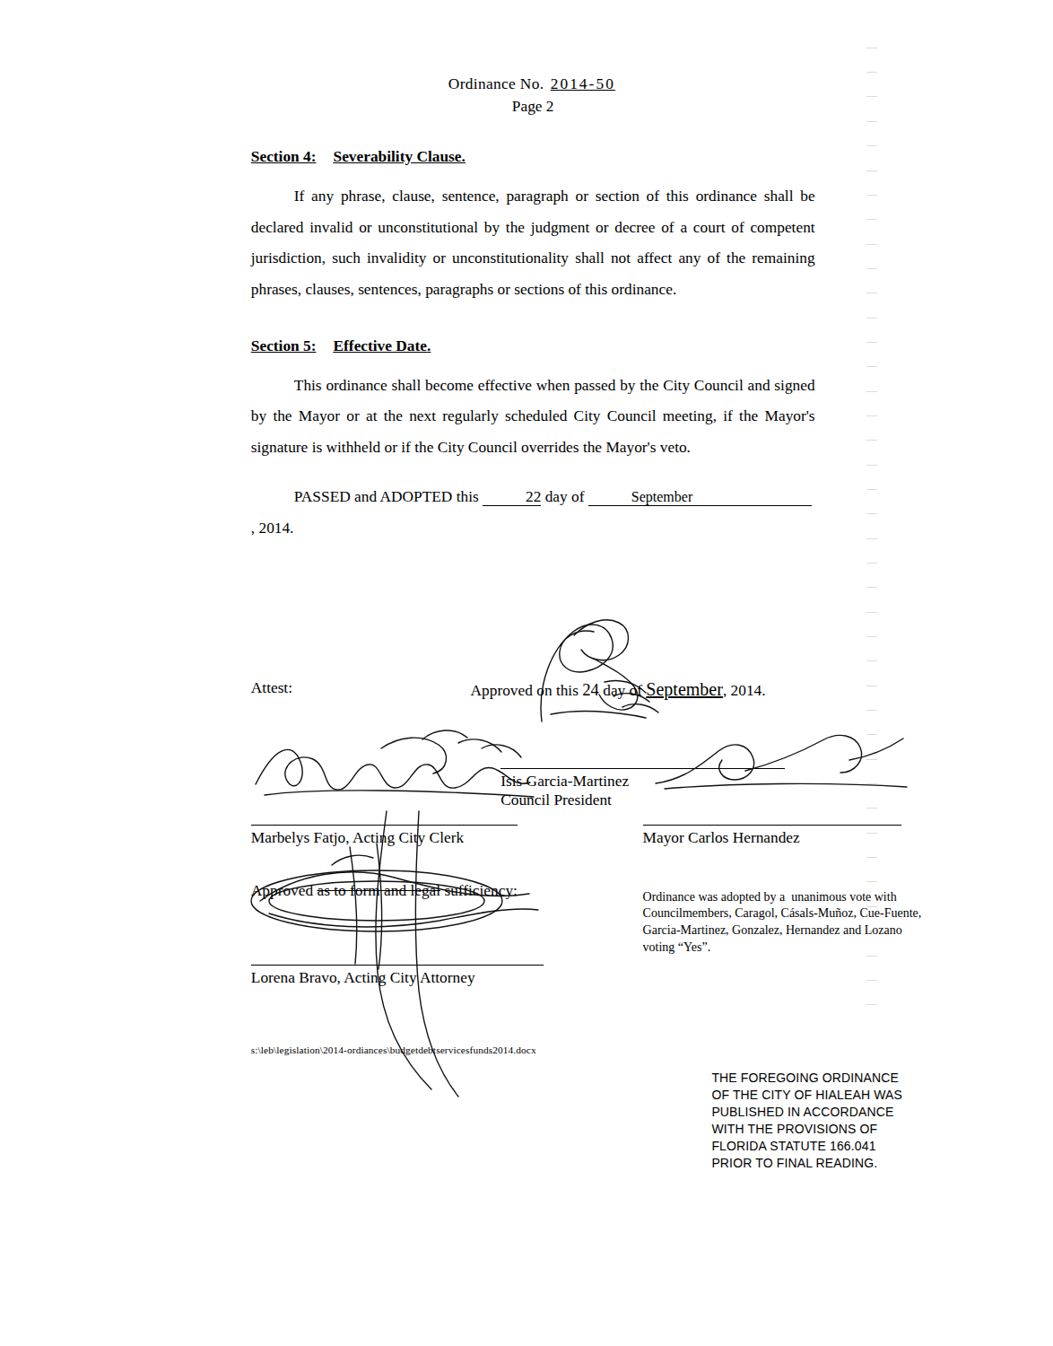Ordinance No. 2014-50
Page 2
Section 4:Severability Clause.
If any phrase, clause, sentence, paragraph or section of this ordinance shall be declared invalid or unconstitutional by the judgment or decree of a court of competent jurisdiction, such invalidity or unconstitutionality shall not affect any of the remaining phrases, clauses, sentences, paragraphs or sections of this ordinance.
Section 5:Effective Date.
This ordinance shall become effective when passed by the City Council and signed by the Mayor or at the next regularly scheduled City Council meeting, if the Mayor's signature is withheld or if the City Council overrides the Mayor's veto.
PASSED and ADOPTED this 22 day of September, 2014.
Isis Garcia-Martinez
Council President
Attest:
Approved on this 24 day of September, 2014.
Marbelys Fatjo, Acting City Clerk
Mayor Carlos Hernandez
Approved as to form and legal sufficiency:
Lorena Bravo, Acting City Attorney
Ordinance was adopted by a unanimous vote with Councilmembers, Caragol, Cásals-Muñoz, Cue-Fuente, Garcia-Martinez, Gonzalez, Hernandez and Lozano voting “Yes”.
s:\leb\legislation\2014-ordiances\budgetdebtservicesfunds2014.docx
THE FOREGOING ORDINANCE
OF THE CITY OF HIALEAH WAS
PUBLISHED IN ACCORDANCE
WITH THE PROVISIONS OF
FLORIDA STATUTE 166.041
PRIOR TO FINAL READING.